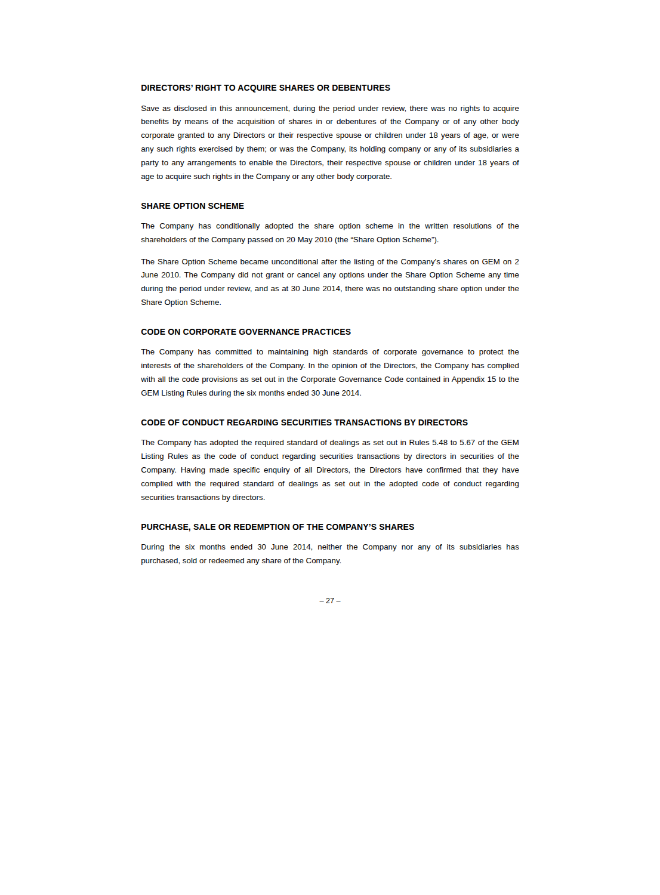DIRECTORS’ RIGHT TO ACQUIRE SHARES OR DEBENTURES
Save as disclosed in this announcement, during the period under review, there was no rights to acquire benefits by means of the acquisition of shares in or debentures of the Company or of any other body corporate granted to any Directors or their respective spouse or children under 18 years of age, or were any such rights exercised by them; or was the Company, its holding company or any of its subsidiaries a party to any arrangements to enable the Directors, their respective spouse or children under 18 years of age to acquire such rights in the Company or any other body corporate.
SHARE OPTION SCHEME
The Company has conditionally adopted the share option scheme in the written resolutions of the shareholders of the Company passed on 20 May 2010 (the “Share Option Scheme”).
The Share Option Scheme became unconditional after the listing of the Company’s shares on GEM on 2 June 2010. The Company did not grant or cancel any options under the Share Option Scheme any time during the period under review, and as at 30 June 2014, there was no outstanding share option under the Share Option Scheme.
CODE ON CORPORATE GOVERNANCE PRACTICES
The Company has committed to maintaining high standards of corporate governance to protect the interests of the shareholders of the Company. In the opinion of the Directors, the Company has complied with all the code provisions as set out in the Corporate Governance Code contained in Appendix 15 to the GEM Listing Rules during the six months ended 30 June 2014.
CODE OF CONDUCT REGARDING SECURITIES TRANSACTIONS BY DIRECTORS
The Company has adopted the required standard of dealings as set out in Rules 5.48 to 5.67 of the GEM Listing Rules as the code of conduct regarding securities transactions by directors in securities of the Company. Having made specific enquiry of all Directors, the Directors have confirmed that they have complied with the required standard of dealings as set out in the adopted code of conduct regarding securities transactions by directors.
PURCHASE, SALE OR REDEMPTION OF THE COMPANY’S SHARES
During the six months ended 30 June 2014, neither the Company nor any of its subsidiaries has purchased, sold or redeemed any share of the Company.
– 27 –